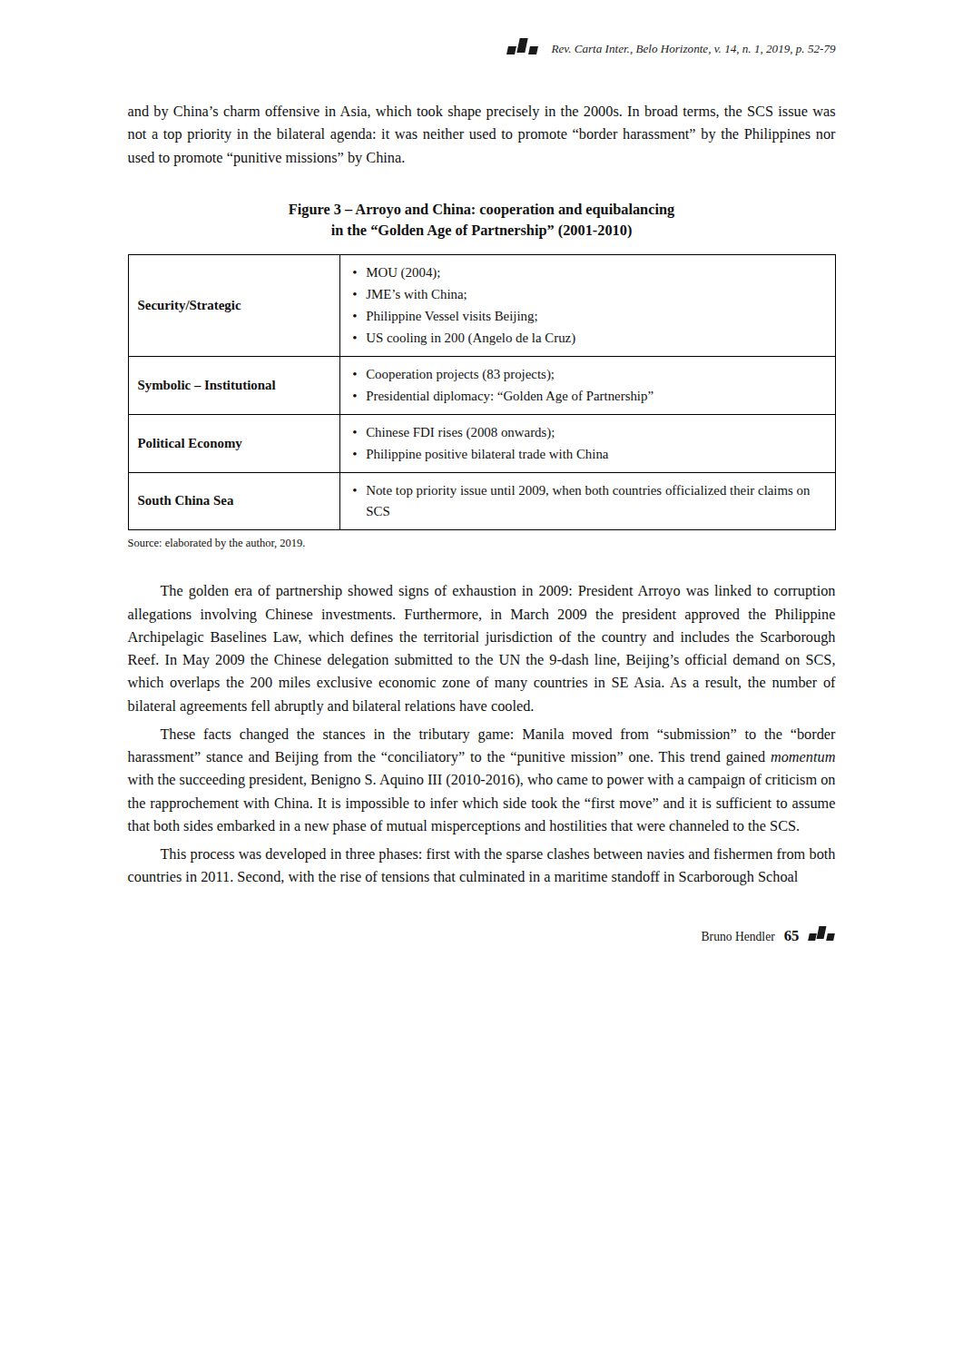Rev. Carta Inter., Belo Horizonte, v. 14, n. 1, 2019, p. 52-79
and by China’s charm offensive in Asia, which took shape precisely in the 2000s. In broad terms, the SCS issue was not a top priority in the bilateral agenda: it was neither used to promote “border harassment” by the Philippines nor used to promote “punitive missions” by China.
Figure 3 – Arroyo and China: cooperation and equibalancing
in the “Golden Age of Partnership” (2001-2010)
| Security/Strategic | MOU (2004); JME’s with China; Philippine Vessel visits Beijing; US cooling in 200 (Angelo de la Cruz) |
| Symbolic – Institutional | Cooperation projects (83 projects); Presidential diplomacy: “Golden Age of Partnership” |
| Political Economy | Chinese FDI rises (2008 onwards); Philippine positive bilateral trade with China |
| South China Sea | Note top priority issue until 2009, when both countries officialized their claims on SCS |
Source: elaborated by the author, 2019.
The golden era of partnership showed signs of exhaustion in 2009: President Arroyo was linked to corruption allegations involving Chinese investments. Furthermore, in March 2009 the president approved the Philippine Archipelagic Baselines Law, which defines the territorial jurisdiction of the country and includes the Scarborough Reef. In May 2009 the Chinese delegation submitted to the UN the 9-dash line, Beijing’s official demand on SCS, which overlaps the 200 miles exclusive economic zone of many countries in SE Asia. As a result, the number of bilateral agreements fell abruptly and bilateral relations have cooled.
These facts changed the stances in the tributary game: Manila moved from “submission” to the “border harassment” stance and Beijing from the “conciliatory” to the “punitive mission” one. This trend gained momentum with the succeeding president, Benigno S. Aquino III (2010-2016), who came to power with a campaign of criticism on the rapprochement with China. It is impossible to infer which side took the “first move” and it is sufficient to assume that both sides embarked in a new phase of mutual misperceptions and hostilities that were channeled to the SCS.
This process was developed in three phases: first with the sparse clashes between navies and fishermen from both countries in 2011. Second, with the rise of tensions that culminated in a maritime standoff in Scarborough Schoal
Bruno Hendler
65